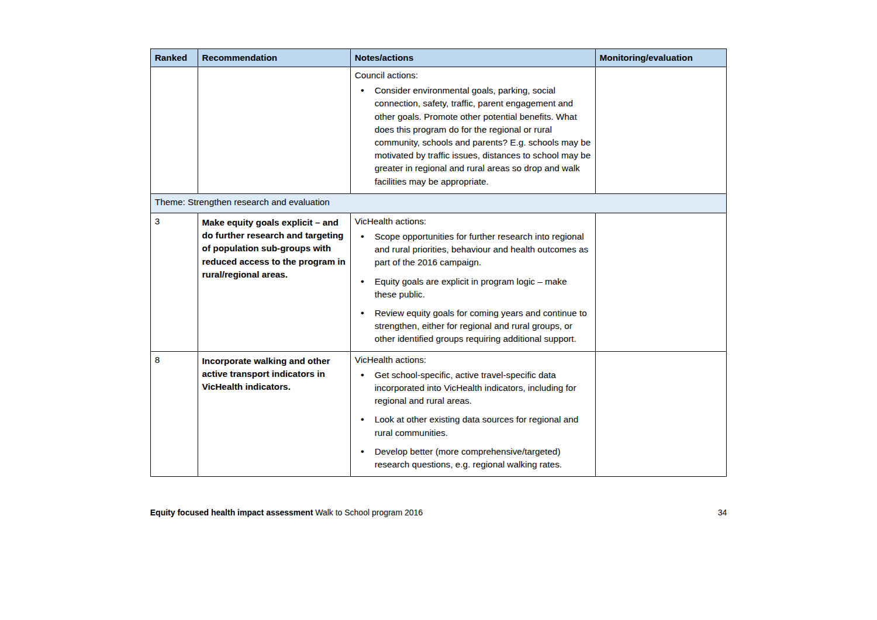| Ranked | Recommendation | Notes/actions | Monitoring/evaluation |
| --- | --- | --- | --- |
| | | Council actions: Consider environmental goals, parking, social connection, safety, traffic, parent engagement and other goals. Promote other potential benefits. What does this program do for the regional or rural community, schools and parents? E.g. schools may be motivated by traffic issues, distances to school may be greater in regional and rural areas so drop and walk facilities may be appropriate. | |
| Theme: Strengthen research and evaluation |
| 3 | Make equity goals explicit – and do further research and targeting of population sub-groups with reduced access to the program in rural/regional areas. | VicHealth actions: Scope opportunities for further research into regional and rural priorities, behaviour and health outcomes as part of the 2016 campaign. Equity goals are explicit in program logic – make these public. Review equity goals for coming years and continue to strengthen, either for regional and rural groups, or other identified groups requiring additional support. | |
| 8 | Incorporate walking and other active transport indicators in VicHealth indicators. | VicHealth actions: Get school-specific, active travel-specific data incorporated into VicHealth indicators, including for regional and rural areas. Look at other existing data sources for regional and rural communities. Develop better (more comprehensive/targeted) research questions, e.g. regional walking rates. | |
Equity focused health impact assessment Walk to School program 2016
34